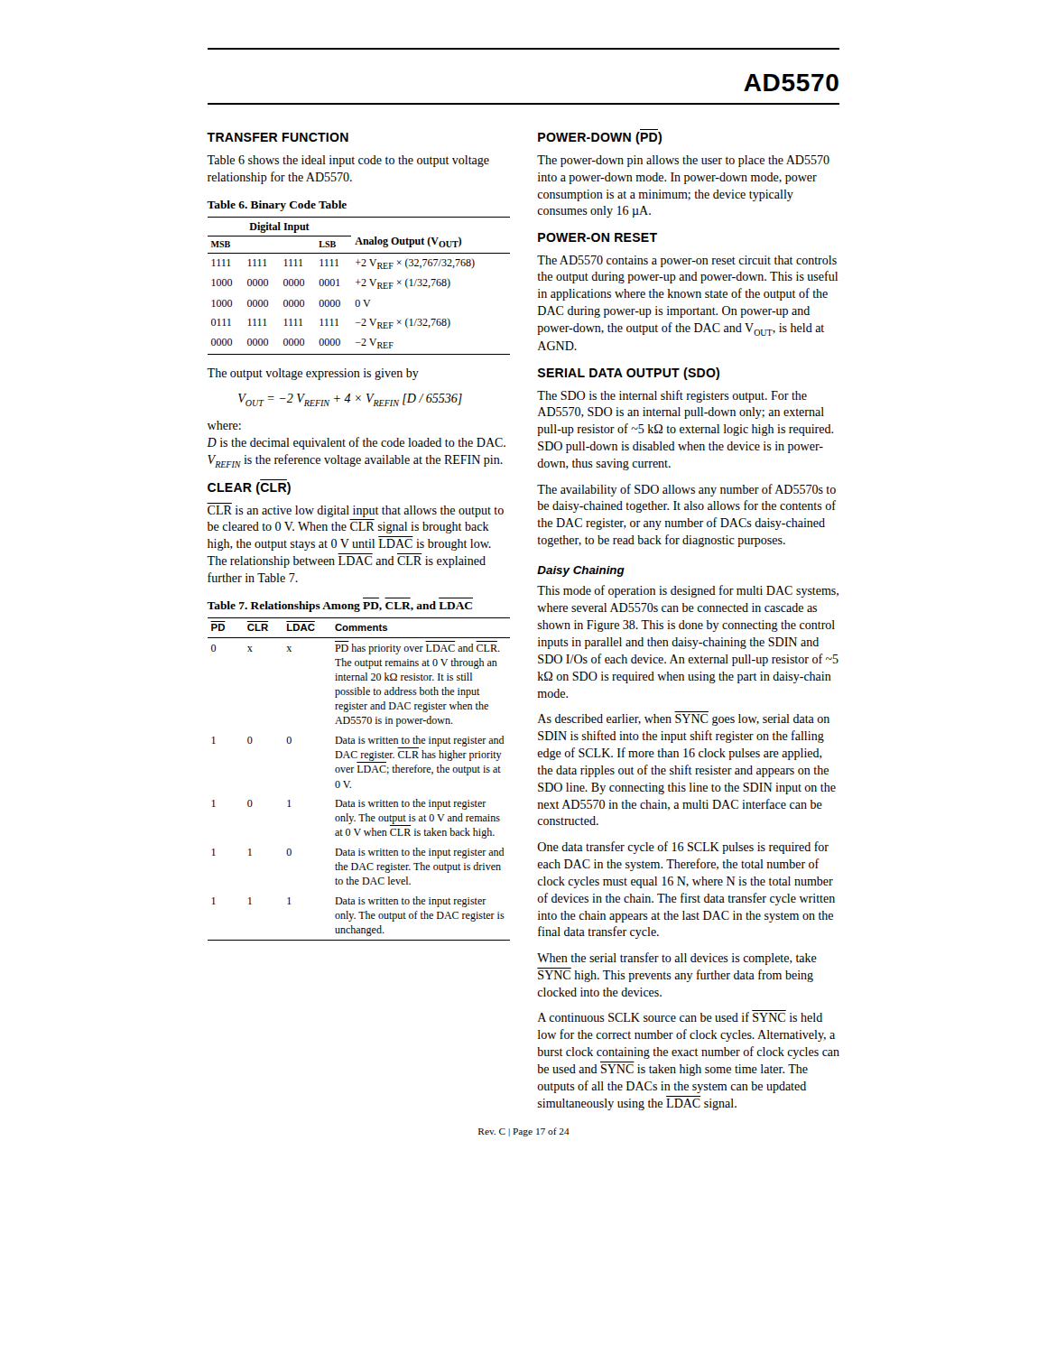AD5570
TRANSFER FUNCTION
Table 6 shows the ideal input code to the output voltage relationship for the AD5570.
Table 6. Binary Code Table
| Digital Input | Analog Output (V OUT ) |
| --- | --- |
| MSB | | | LSB |
| 1111 | 1111 | 1111 | 1111 | +2 V REF × (32,767/32,768) |
| 1000 | 0000 | 0000 | 0001 | +2 V REF × (1/32,768) |
| 1000 | 0000 | 0000 | 0000 | 0 V |
| 0111 | 1111 | 1111 | 1111 | −2 V REF × (1/32,768) |
| 0000 | 0000 | 0000 | 0000 | −2 V REF |
The output voltage expression is given by
VOUT = −2 VREFIN + 4 × VREFIN [D / 65536]
where:
D is the decimal equivalent of the code loaded to the DAC.
VREFIN is the reference voltage available at the REFIN pin.
CLEAR (CLR)
CLR is an active low digital input that allows the output to be cleared to 0 V. When the CLR signal is brought back high, the output stays at 0 V until LDAC is brought low. The relationship between LDAC and CLR is explained further in Table 7.
Table 7. Relationships Among PD, CLR, and LDAC
| PD | CLR | LDAC | Comments |
| --- | --- | --- | --- |
| 0 | x | x | PD has priority over LDAC and CLR . The output remains at 0 V through an internal 20 kΩ resistor. It is still possible to address both the input register and DAC register when the AD5570 is in power-down. |
| 1 | 0 | 0 | Data is written to the input register and DAC register. CLR has higher priority over LDAC ; therefore, the output is at 0 V. |
| 1 | 0 | 1 | Data is written to the input register only. The output is at 0 V and remains at 0 V when CLR is taken back high. |
| 1 | 1 | 0 | Data is written to the input register and the DAC register. The output is driven to the DAC level. |
| 1 | 1 | 1 | Data is written to the input register only. The output of the DAC register is unchanged. |
POWER-DOWN (PD)
The power-down pin allows the user to place the AD5570 into a power-down mode. In power-down mode, power consumption is at a minimum; the device typically consumes only 16 µA.
POWER-ON RESET
The AD5570 contains a power-on reset circuit that controls the output during power-up and power-down. This is useful in applications where the known state of the output of the DAC during power-up is important. On power-up and power-down, the output of the DAC and VOUT, is held at AGND.
SERIAL DATA OUTPUT (SDO)
The SDO is the internal shift registers output. For the AD5570, SDO is an internal pull-down only; an external pull-up resistor of ~5 kΩ to external logic high is required. SDO pull-down is disabled when the device is in power-down, thus saving current.
The availability of SDO allows any number of AD5570s to be daisy-chained together. It also allows for the contents of the DAC register, or any number of DACs daisy-chained together, to be read back for diagnostic purposes.
Daisy Chaining
This mode of operation is designed for multi DAC systems, where several AD5570s can be connected in cascade as shown in Figure 38. This is done by connecting the control inputs in parallel and then daisy-chaining the SDIN and SDO I/Os of each device. An external pull-up resistor of ~5 kΩ on SDO is required when using the part in daisy-chain mode.
As described earlier, when SYNC goes low, serial data on SDIN is shifted into the input shift register on the falling edge of SCLK. If more than 16 clock pulses are applied, the data ripples out of the shift resister and appears on the SDO line. By connecting this line to the SDIN input on the next AD5570 in the chain, a multi DAC interface can be constructed.
One data transfer cycle of 16 SCLK pulses is required for each DAC in the system. Therefore, the total number of clock cycles must equal 16 N, where N is the total number of devices in the chain. The first data transfer cycle written into the chain appears at the last DAC in the system on the final data transfer cycle.
When the serial transfer to all devices is complete, take SYNC high. This prevents any further data from being clocked into the devices.
A continuous SCLK source can be used if SYNC is held low for the correct number of clock cycles. Alternatively, a burst clock containing the exact number of clock cycles can be used and SYNC is taken high some time later. The outputs of all the DACs in the system can be updated simultaneously using the LDAC signal.
Rev. C | Page 17 of 24